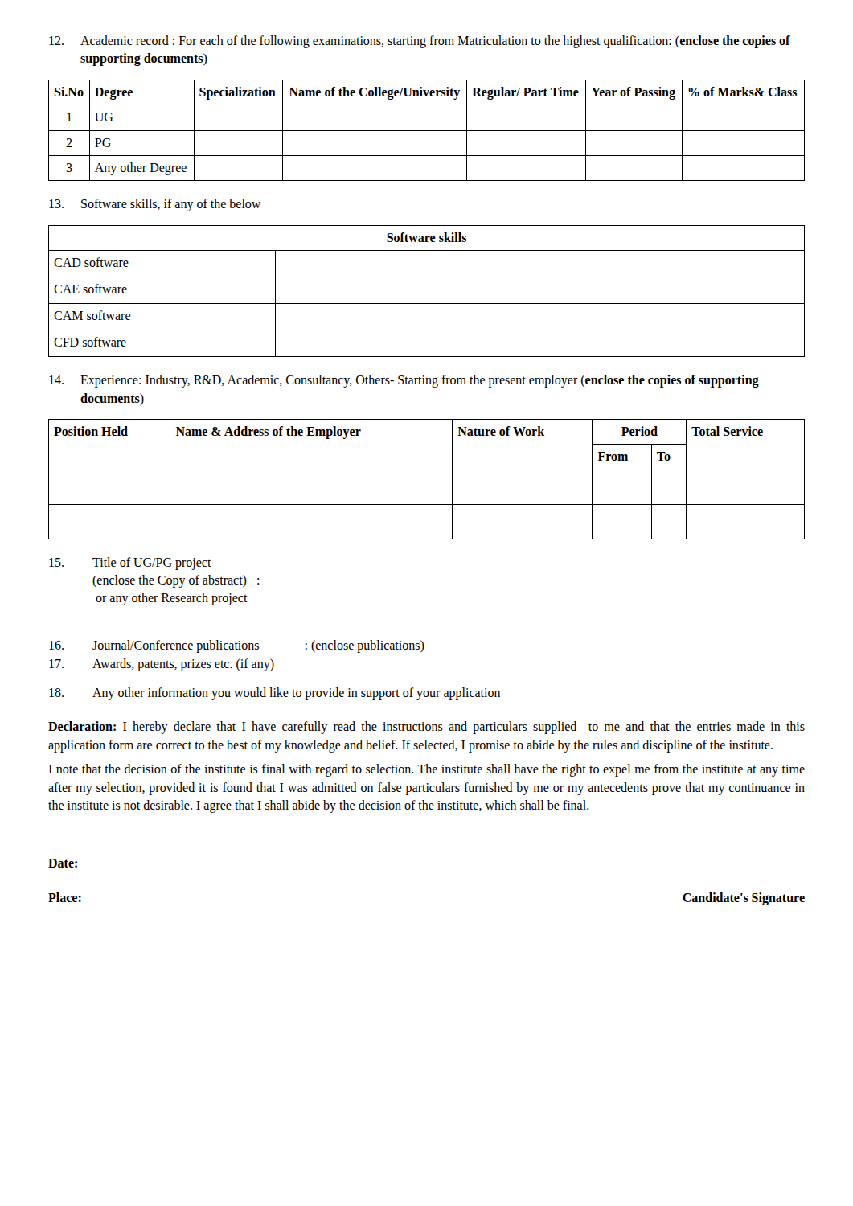12.
Academic record : For each of the following examinations, starting from Matriculation to the highest qualification: (enclose the copies of supporting documents)
| Si.No | Degree | Specialization | Name of the College/University | Regular/ Part Time | Year of Passing | % of Marks& Class |
| --- | --- | --- | --- | --- | --- | --- |
| 1 | UG | | | | | |
| 2 | PG | | | | | |
| 3 | Any other Degree | | | | | |
13.
Software skills, if any of the below
| Software skills |
| --- |
| CAD software | |
| CAE software | |
| CAM software | |
| CFD software | |
14.
Experience: Industry, R&D, Academic, Consultancy, Others- Starting from the present employer (enclose the copies of supporting documents)
| Position Held | Name & Address of the Employer | Nature of Work | Period | Total Service |
| --- | --- | --- | --- | --- |
| From | To |
15.
Title of UG/PG project
(enclose the Copy of abstract) :
or any other Research project
16.
Journal/Conference publications : (enclose publications)
17.
Awards, patents, prizes etc. (if any)
18.
Any other information you would like to provide in support of your application
Declaration: I hereby declare that I have carefully read the instructions and particulars supplied to me and that the entries made in this application form are correct to the best of my knowledge and belief. If selected, I promise to abide by the rules and discipline of the institute.
I note that the decision of the institute is final with regard to selection. The institute shall have the right to expel me from the institute at any time after my selection, provided it is found that I was admitted on false particulars furnished by me or my antecedents prove that my continuance in the institute is not desirable. I agree that I shall abide by the decision of the institute, which shall be final.
Date:
Place:
Candidate's Signature